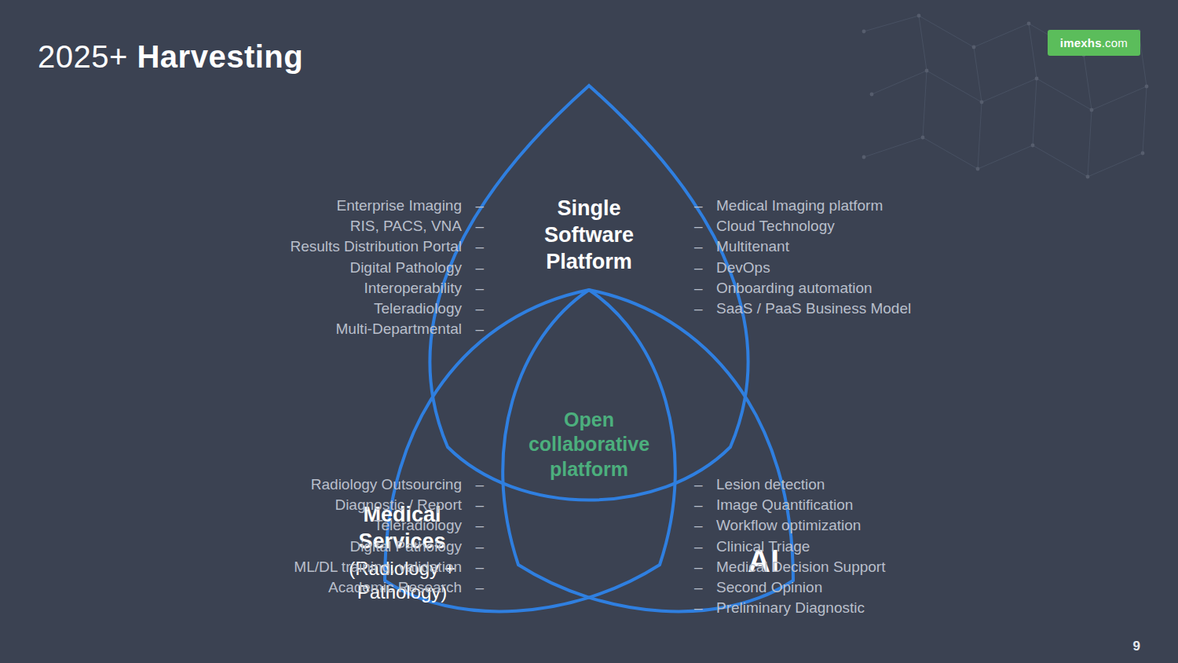imexhs.com
2025+ Harvesting
Single
Software
Platform
Medical
Services(Radiology +
Pathology)
AI
Open
collaborative
platform
Enterprise Imaging–
RIS, PACS, VNA–
Results Distribution Portal–
Digital Pathology–
Interoperability–
Teleradiology–
Multi-Departmental–
–Medical Imaging platform
–Cloud Technology
–Multitenant
–DevOps
–Onboarding automation
–SaaS / PaaS Business Model
Radiology Outsourcing–
Diagnostic / Report–
Teleradiology–
Digital Pathology–
ML/DL training, validation–
Academic Research–
–Lesion detection
–Image Quantification
–Workflow optimization
–Clinical Triage
–Medical Decision Support
–Second Opinion
–Preliminary Diagnostic
9